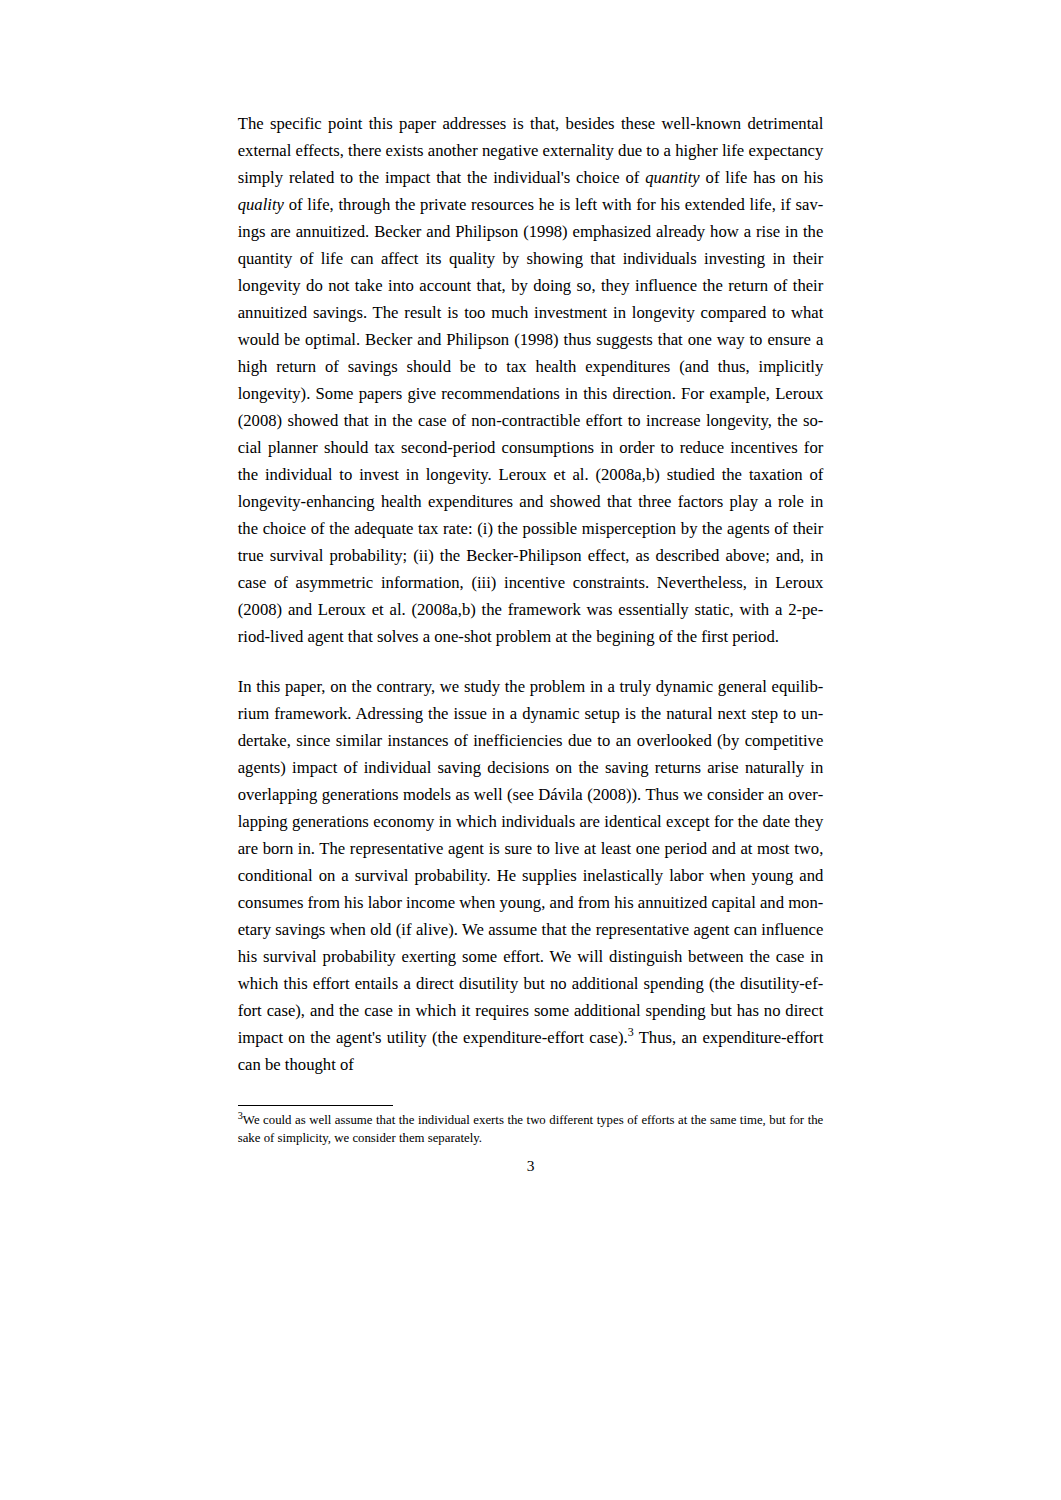The specific point this paper addresses is that, besides these well-known detrimental external effects, there exists another negative externality due to a higher life expectancy simply related to the impact that the individual's choice of quantity of life has on his quality of life, through the private resources he is left with for his extended life, if savings are annuitized. Becker and Philipson (1998) emphasized already how a rise in the quantity of life can affect its quality by showing that individuals investing in their longevity do not take into account that, by doing so, they influence the return of their annuitized savings. The result is too much investment in longevity compared to what would be optimal. Becker and Philipson (1998) thus suggests that one way to ensure a high return of savings should be to tax health expenditures (and thus, implicitly longevity). Some papers give recommendations in this direction. For example, Leroux (2008) showed that in the case of non-contractible effort to increase longevity, the social planner should tax second-period consumptions in order to reduce incentives for the individual to invest in longevity. Leroux et al. (2008a,b) studied the taxation of longevity-enhancing health expenditures and showed that three factors play a role in the choice of the adequate tax rate: (i) the possible misperception by the agents of their true survival probability; (ii) the Becker-Philipson effect, as described above; and, in case of asymmetric information, (iii) incentive constraints. Nevertheless, in Leroux (2008) and Leroux et al. (2008a,b) the framework was essentially static, with a 2-period-lived agent that solves a one-shot problem at the begining of the first period.
In this paper, on the contrary, we study the problem in a truly dynamic general equilibrium framework. Adressing the issue in a dynamic setup is the natural next step to undertake, since similar instances of inefficiencies due to an overlooked (by competitive agents) impact of individual saving decisions on the saving returns arise naturally in overlapping generations models as well (see Dávila (2008)). Thus we consider an overlapping generations economy in which individuals are identical except for the date they are born in. The representative agent is sure to live at least one period and at most two, conditional on a survival probability. He supplies inelastically labor when young and consumes from his labor income when young, and from his annuitized capital and monetary savings when old (if alive). We assume that the representative agent can influence his survival probability exerting some effort. We will distinguish between the case in which this effort entails a direct disutility but no additional spending (the disutility-effort case), and the case in which it requires some additional spending but has no direct impact on the agent's utility (the expenditure-effort case).3 Thus, an expenditure-effort can be thought of
3We could as well assume that the individual exerts the two different types of efforts at the same time, but for the sake of simplicity, we consider them separately.
3